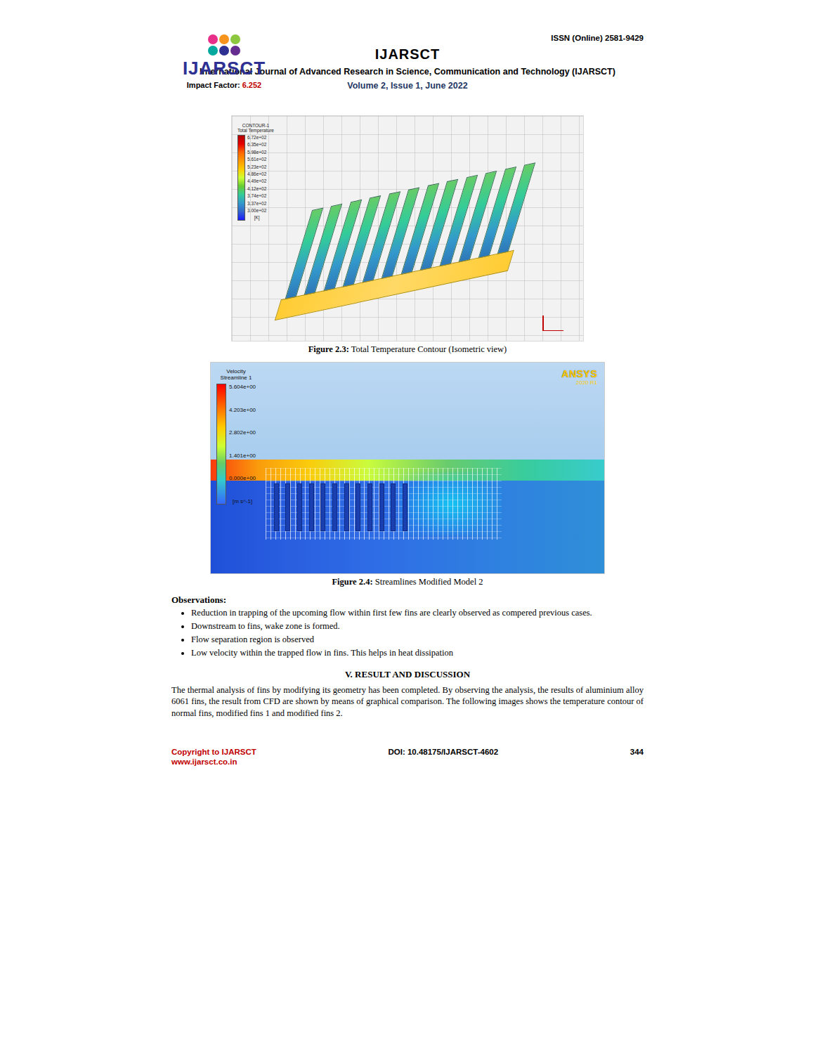IJARSCT
Impact Factor: 6.252
ISSN (Online) 2581-9429
IJARSCT
International Journal of Advanced Research in Science, Communication and Technology (IJARSCT)
Volume 2, Issue 1, June 2022
CONTOUR-1
Total Temperature
6.72e+02
6.35e+02
5.98e+02
5.61e+02
5.23e+02
4.86e+02
4.49e+02
4.12e+02
3.74e+02
3.37e+02
3.00e+02
[K]
Figure 2.3: Total Temperature Contour (Isometric view)
Velocity
Streamline 1
5.604e+00
4.203e+00
2.802e+00
1.401e+00
0.000e+00
[m s^-1]
ANSYS
2020 R1
Figure 2.4: Streamlines Modified Model 2
Observations:
Reduction in trapping of the upcoming flow within first few fins are clearly observed as compered previous cases.
Downstream to fins, wake zone is formed.
Flow separation region is observed
Low velocity within the trapped flow in fins. This helps in heat dissipation
V. RESULT AND DISCUSSION
The thermal analysis of fins by modifying its geometry has been completed. By observing the analysis, the results of aluminium alloy 6061 fins, the result from CFD are shown by means of graphical comparison. The following images shows the temperature contour of normal fins, modified fins 1 and modified fins 2.
Copyright to IJARSCT
DOI: 10.48175/IJARSCT-4602
344
www.ijarsct.co.in